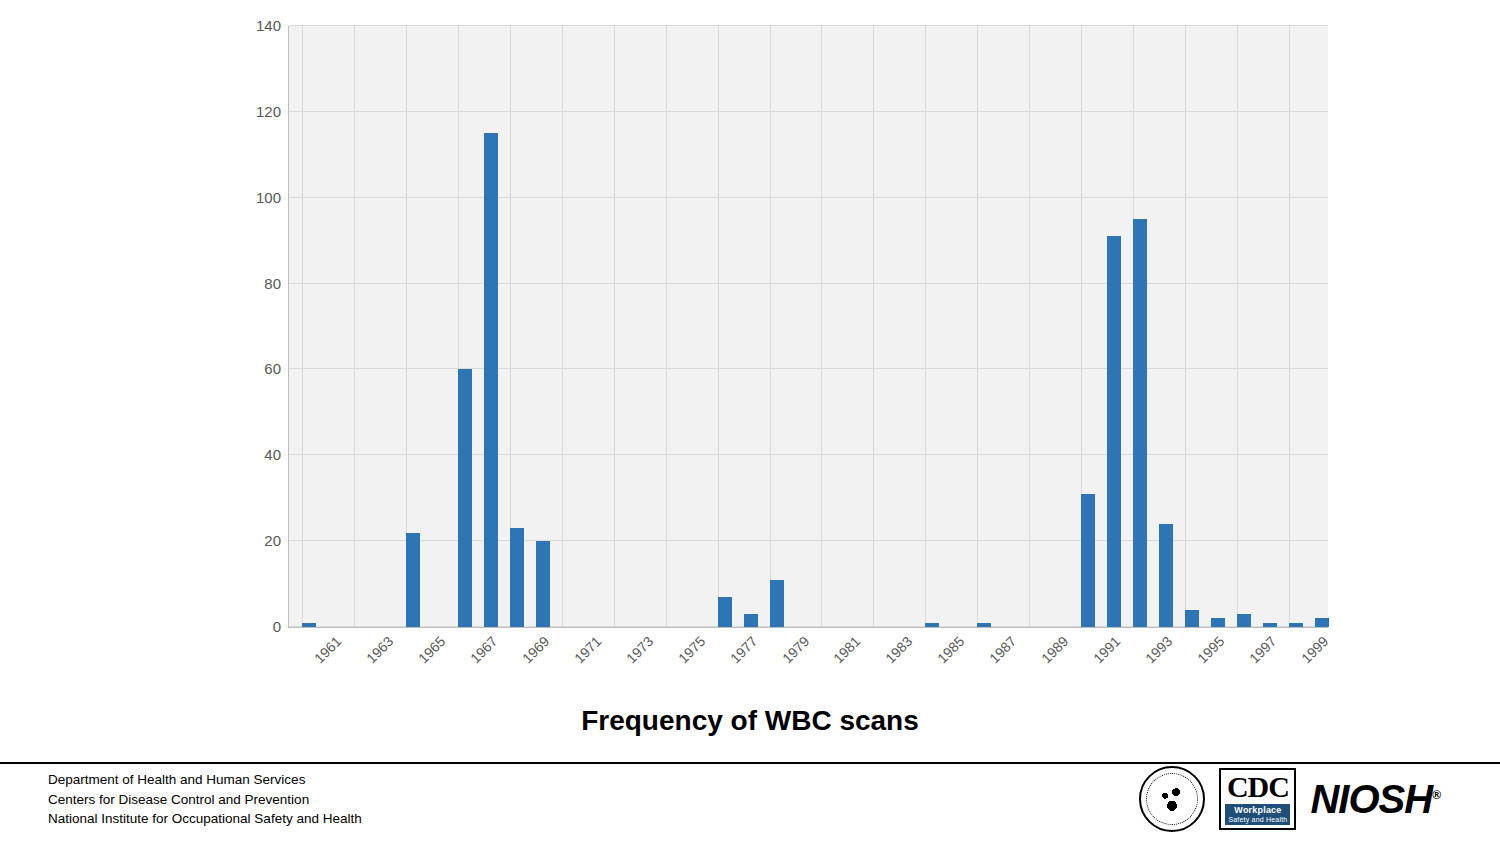Number of WBC Scans
0
20
40
60
80
100
120
140
1961
1963
1965
1967
1969
1971
1973
1975
1977
1979
1981
1983
1985
1987
1989
1991
1993
1995
1997
1999
Frequency of WBC scans
Department of Health and Human Services
Centers for Disease Control and Prevention
National Institute for Occupational Safety and Health
CDC
WorkplaceSafety and Health
NIOSH®